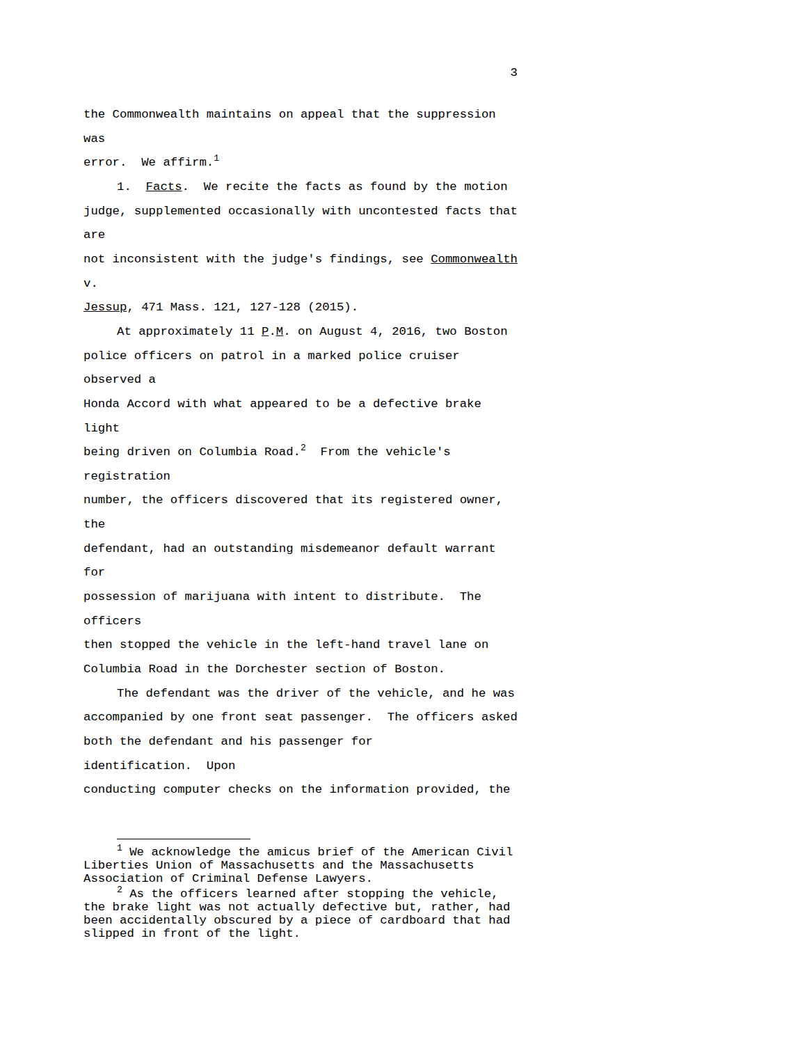3
the Commonwealth maintains on appeal that the suppression was
error. We affirm.1
1. Facts. We recite the facts as found by the motion
judge, supplemented occasionally with uncontested facts that are
not inconsistent with the judge's findings, see Commonwealth v.
Jessup, 471 Mass. 121, 127-128 (2015).
At approximately 11 P.M. on August 4, 2016, two Boston
police officers on patrol in a marked police cruiser observed a
Honda Accord with what appeared to be a defective brake light
being driven on Columbia Road.2 From the vehicle's registration
number, the officers discovered that its registered owner, the
defendant, had an outstanding misdemeanor default warrant for
possession of marijuana with intent to distribute. The officers
then stopped the vehicle in the left-hand travel lane on
Columbia Road in the Dorchester section of Boston.
The defendant was the driver of the vehicle, and he was
accompanied by one front seat passenger. The officers asked
both the defendant and his passenger for identification. Upon
conducting computer checks on the information provided, the
1 We acknowledge the amicus brief of the American Civil Liberties Union of Massachusetts and the Massachusetts Association of Criminal Defense Lawyers.
2 As the officers learned after stopping the vehicle, the brake light was not actually defective but, rather, had been accidentally obscured by a piece of cardboard that had slipped in front of the light.